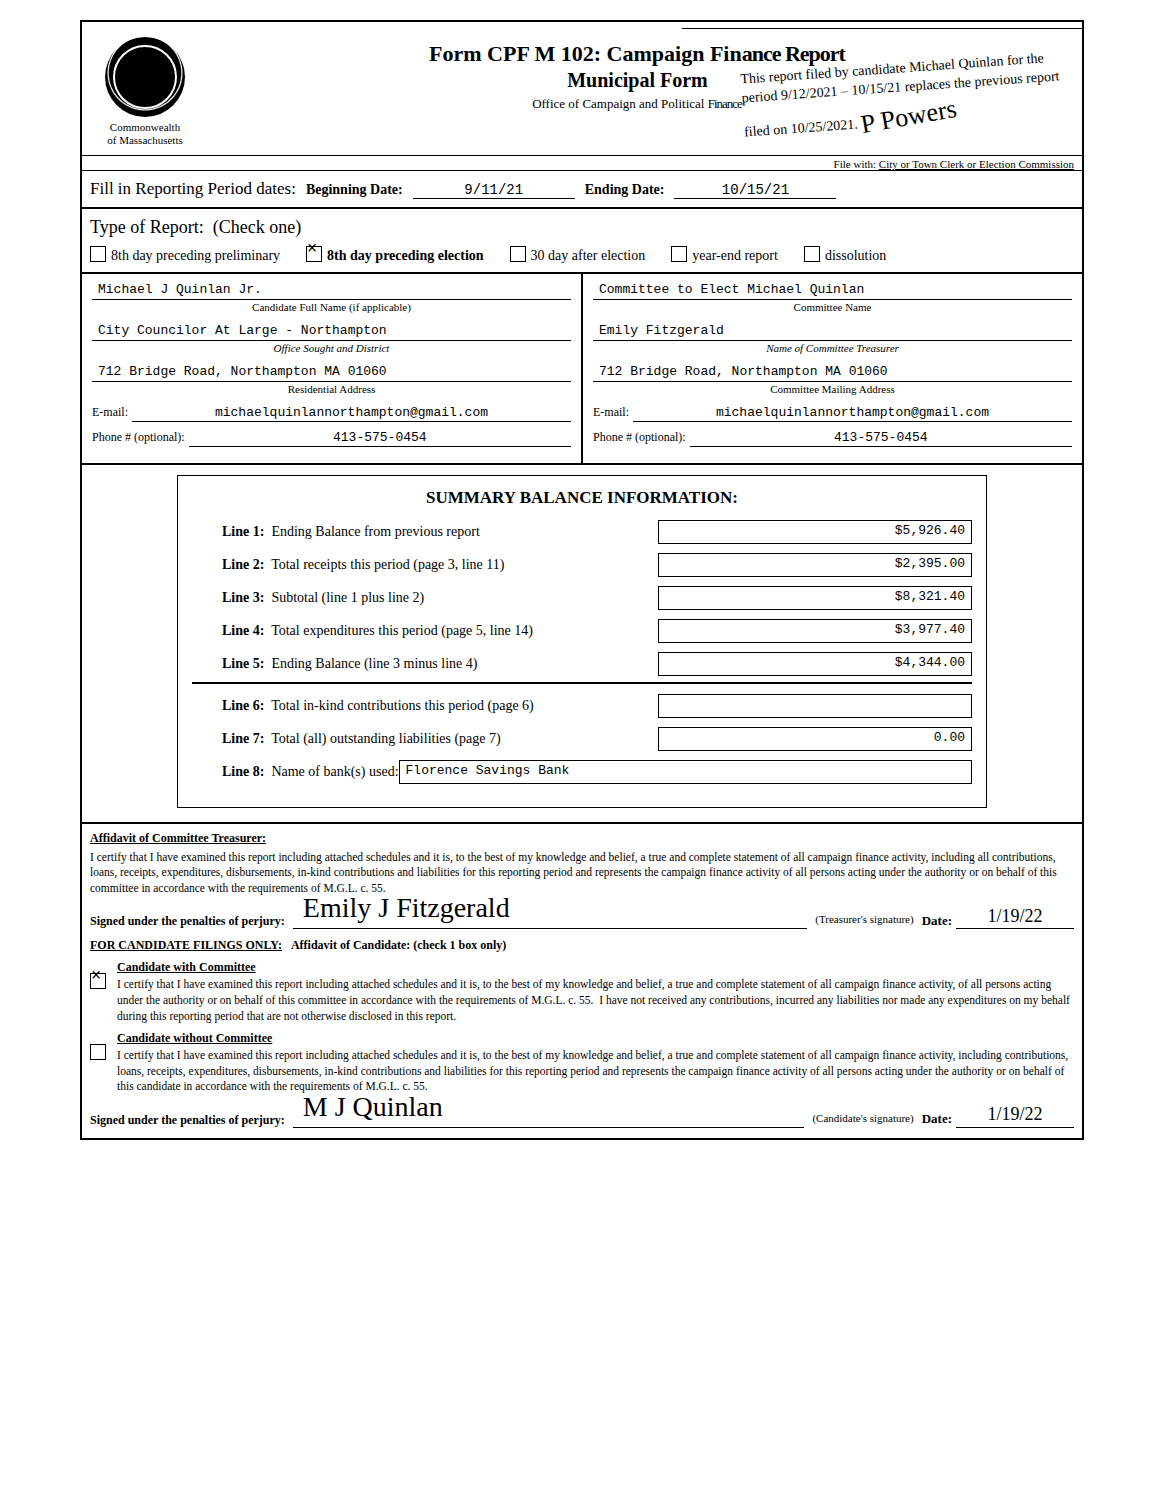Commonwealth
of Massachusetts
Form CPF M 102: Campaign Finance Report
Municipal Form
Office of Campaign and Political Finance
This report filed by candidate Michael Quinlan for the period 9/12/2021 – 10/15/21 replaces the previous report filed on 10/25/2021. P Powers
File with: City or Town Clerk or Election Commission
Fill in Reporting Period dates: Beginning Date: 9/11/21 Ending Date: 10/15/21
Type of Report: (Check one)
8th day preceding preliminary 8th day preceding election 30 day after election year-end report dissolution
Michael J Quinlan Jr. Candidate Full Name (if applicable)
City Councilor At Large - Northampton Office Sought and District
712 Bridge Road, Northampton MA 01060 Residential Address
E-mail: michaelquinlannorthampton@gmail.com
Phone # (optional): 413-575-0454
Committee to Elect Michael Quinlan Committee Name
Emily Fitzgerald Name of Committee Treasurer
712 Bridge Road, Northampton MA 01060 Committee Mailing Address
E-mail: michaelquinlannorthampton@gmail.com
Phone # (optional): 413-575-0454
SUMMARY BALANCE INFORMATION:
Line 1: Ending Balance from previous report
$5,926.40
Line 2: Total receipts this period (page 3, line 11)
$2,395.00
Line 3: Subtotal (line 1 plus line 2)
$8,321.40
Line 4: Total expenditures this period (page 5, line 14)
$3,977.40
Line 5: Ending Balance (line 3 minus line 4)
$4,344.00
Line 6: Total in-kind contributions this period (page 6)
Line 7: Total (all) outstanding liabilities (page 7)
0.00
Line 8: Name of bank(s) used:
Florence Savings Bank
Affidavit of Committee Treasurer:
I certify that I have examined this report including attached schedules and it is, to the best of my knowledge and belief, a true and complete statement of all campaign finance activity, including all contributions, loans, receipts, expenditures, disbursements, in-kind contributions and liabilities for this reporting period and represents the campaign finance activity of all persons acting under the authority or on behalf of this committee in accordance with the requirements of M.G.L. c. 55.
Signed under the penalties of perjury: Emily J Fitzgerald (Treasurer's signature) Date: 1/19/22
FOR CANDIDATE FILINGS ONLY: Affidavit of Candidate: (check 1 box only)
Candidate with Committee I certify that I have examined this report including attached schedules and it is, to the best of my knowledge and belief, a true and complete statement of all campaign finance activity, of all persons acting under the authority or on behalf of this committee in accordance with the requirements of M.G.L. c. 55. I have not received any contributions, incurred any liabilities nor made any expenditures on my behalf during this reporting period that are not otherwise disclosed in this report.
Candidate without Committee I certify that I have examined this report including attached schedules and it is, to the best of my knowledge and belief, a true and complete statement of all campaign finance activity, including contributions, loans, receipts, expenditures, disbursements, in-kind contributions and liabilities for this reporting period and represents the campaign finance activity of all persons acting under the authority or on behalf of this candidate in accordance with the requirements of M.G.L. c. 55.
Signed under the penalties of perjury: M J Quinlan (Candidate's signature) Date: 1/19/22